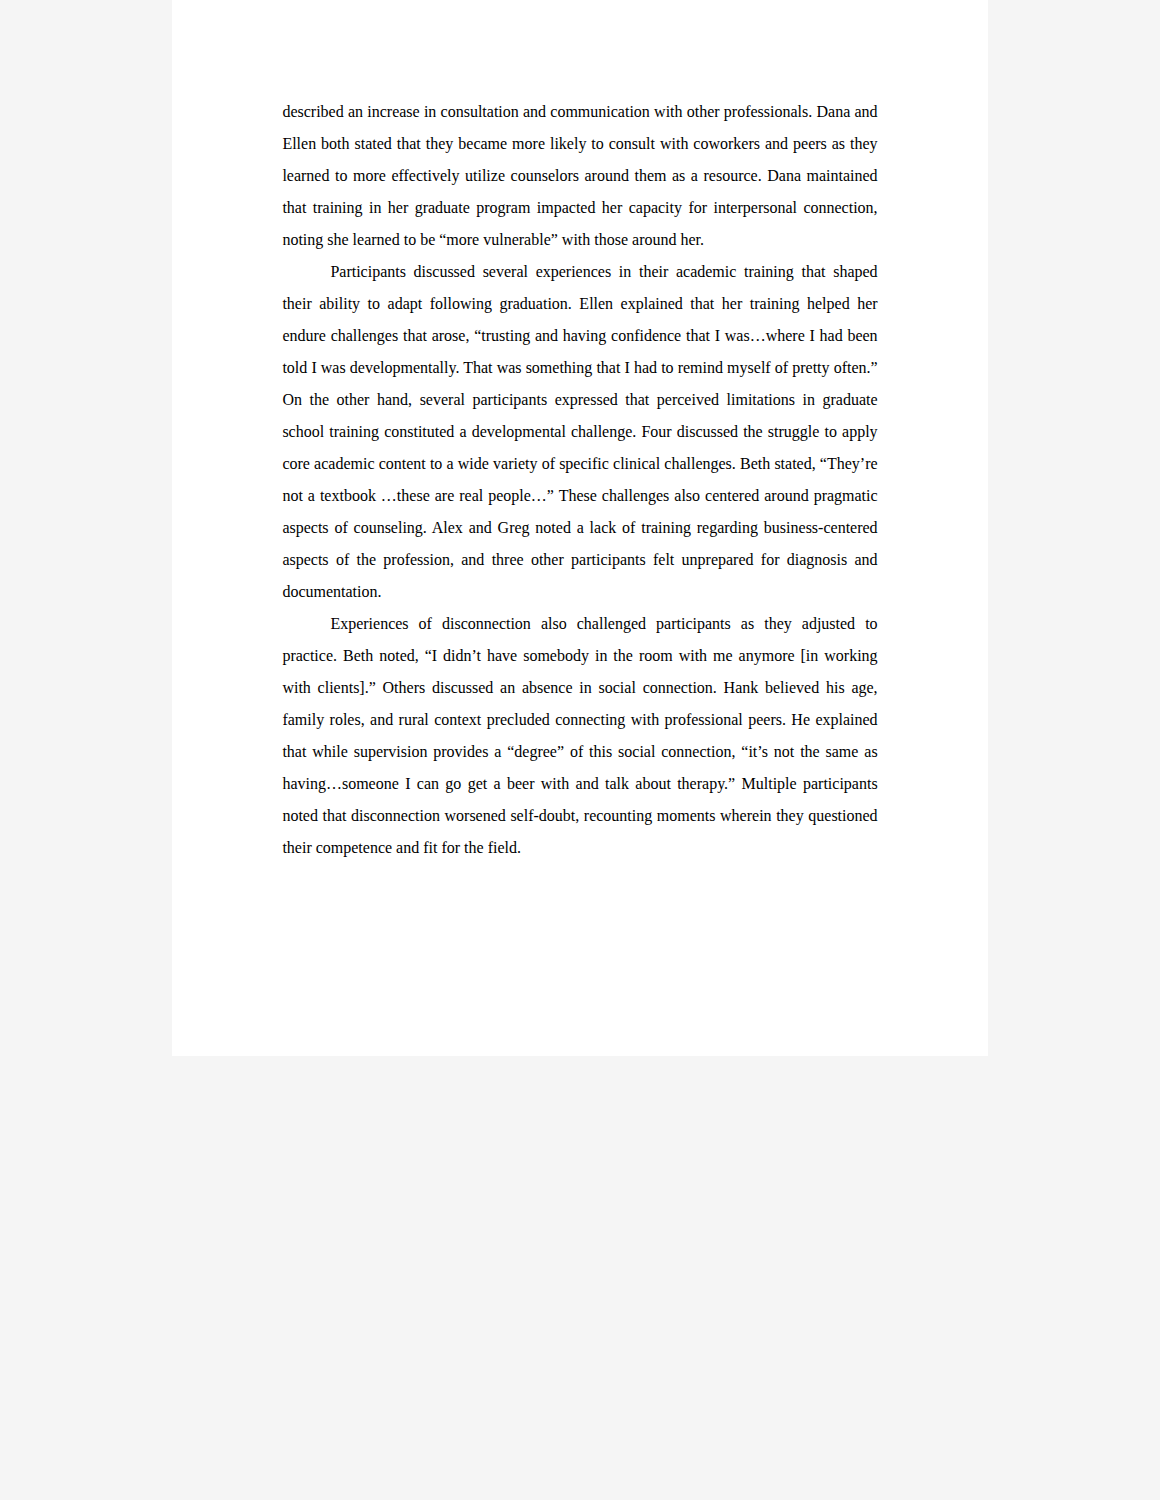described an increase in consultation and communication with other professionals. Dana and Ellen both stated that they became more likely to consult with coworkers and peers as they learned to more effectively utilize counselors around them as a resource. Dana maintained that training in her graduate program impacted her capacity for interpersonal connection, noting she learned to be “more vulnerable” with those around her.
Participants discussed several experiences in their academic training that shaped their ability to adapt following graduation. Ellen explained that her training helped her endure challenges that arose, “trusting and having confidence that I was…where I had been told I was developmentally. That was something that I had to remind myself of pretty often.” On the other hand, several participants expressed that perceived limitations in graduate school training constituted a developmental challenge. Four discussed the struggle to apply core academic content to a wide variety of specific clinical challenges. Beth stated, “They’re not a textbook …these are real people…” These challenges also centered around pragmatic aspects of counseling. Alex and Greg noted a lack of training regarding business-centered aspects of the profession, and three other participants felt unprepared for diagnosis and documentation.
Experiences of disconnection also challenged participants as they adjusted to practice. Beth noted, “I didn’t have somebody in the room with me anymore [in working with clients].” Others discussed an absence in social connection. Hank believed his age, family roles, and rural context precluded connecting with professional peers. He explained that while supervision provides a “degree” of this social connection, “it’s not the same as having…someone I can go get a beer with and talk about therapy.” Multiple participants noted that disconnection worsened self-doubt, recounting moments wherein they questioned their competence and fit for the field.